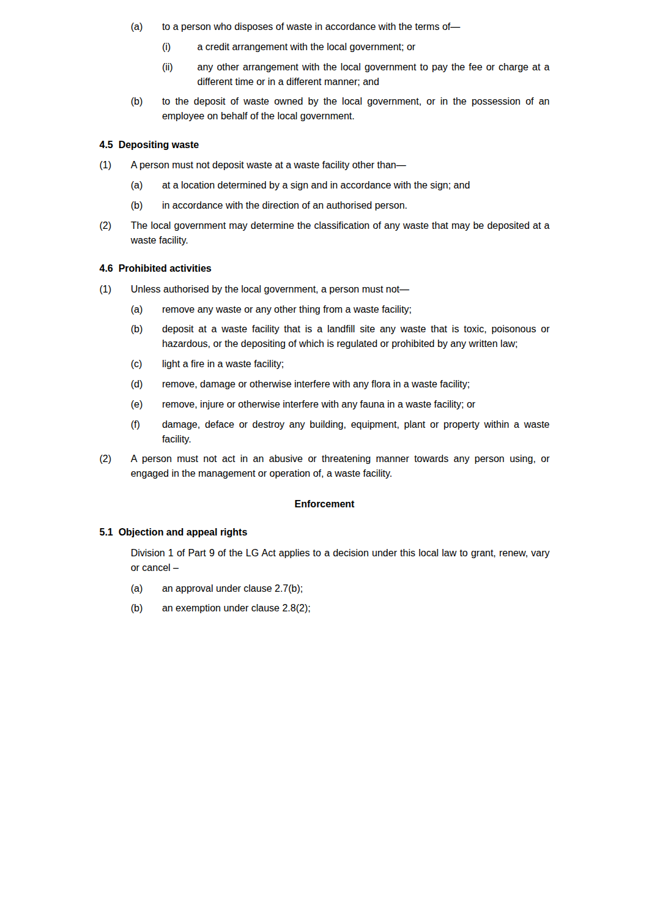(a) to a person who disposes of waste in accordance with the terms of—
(i) a credit arrangement with the local government; or
(ii) any other arrangement with the local government to pay the fee or charge at a different time or in a different manner; and
(b) to the deposit of waste owned by the local government, or in the possession of an employee on behalf of the local government.
4.5 Depositing waste
(1) A person must not deposit waste at a waste facility other than—
(a) at a location determined by a sign and in accordance with the sign; and
(b) in accordance with the direction of an authorised person.
(2) The local government may determine the classification of any waste that may be deposited at a waste facility.
4.6 Prohibited activities
(1) Unless authorised by the local government, a person must not—
(a) remove any waste or any other thing from a waste facility;
(b) deposit at a waste facility that is a landfill site any waste that is toxic, poisonous or hazardous, or the depositing of which is regulated or prohibited by any written law;
(c) light a fire in a waste facility;
(d) remove, damage or otherwise interfere with any flora in a waste facility;
(e) remove, injure or otherwise interfere with any fauna in a waste facility; or
(f) damage, deface or destroy any building, equipment, plant or property within a waste facility.
(2) A person must not act in an abusive or threatening manner towards any person using, or engaged in the management or operation of, a waste facility.
Enforcement
5.1 Objection and appeal rights
Division 1 of Part 9 of the LG Act applies to a decision under this local law to grant, renew, vary or cancel –
(a) an approval under clause 2.7(b);
(b) an exemption under clause 2.8(2);